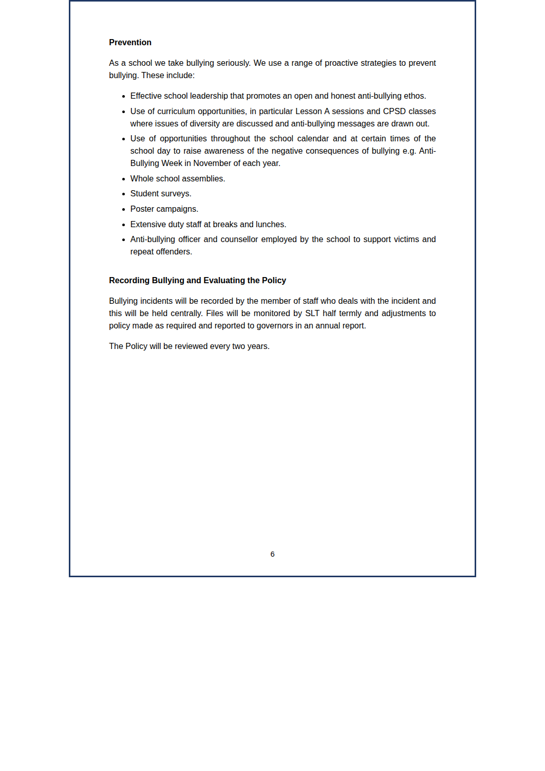Prevention
As a school we take bullying seriously. We use a range of proactive strategies to prevent bullying. These include:
Effective school leadership that promotes an open and honest anti-bullying ethos.
Use of curriculum opportunities, in particular Lesson A sessions and CPSD classes where issues of diversity are discussed and anti-bullying messages are drawn out.
Use of opportunities throughout the school calendar and at certain times of the school day to raise awareness of the negative consequences of bullying e.g. Anti- Bullying Week in November of each year.
Whole school assemblies.
Student surveys.
Poster campaigns.
Extensive duty staff at breaks and lunches.
Anti-bullying officer and counsellor employed by the school to support victims and repeat offenders.
Recording Bullying and Evaluating the Policy
Bullying incidents will be recorded by the member of staff who deals with the incident and this will be held centrally. Files will be monitored by SLT half termly and adjustments to policy made as required and reported to governors in an annual report.
The Policy will be reviewed every two years.
6